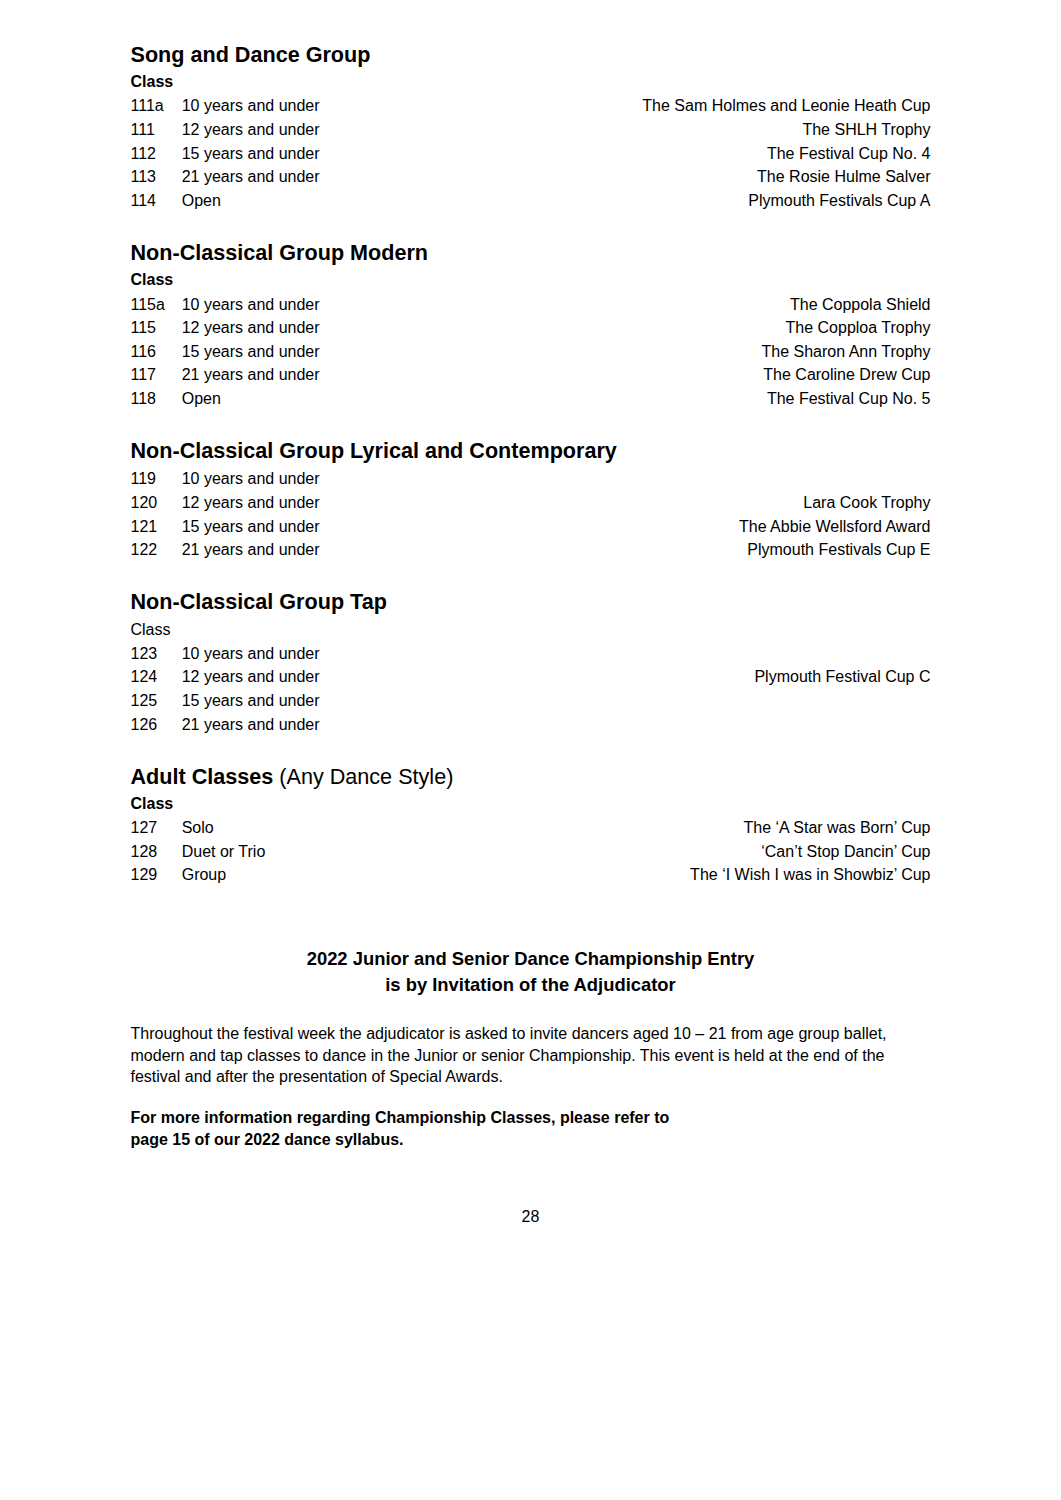Song and Dance Group
Class
| 111a | 10 years and under | The Sam Holmes and Leonie Heath Cup |
| 111 | 12 years and under | The SHLH Trophy |
| 112 | 15 years and under | The Festival Cup No. 4 |
| 113 | 21 years and under | The Rosie Hulme Salver |
| 114 | Open | Plymouth Festivals Cup A |
Non-Classical Group Modern
Class
| 115a | 10 years and under | The Coppola Shield |
| 115 | 12 years and under | The Copploa Trophy |
| 116 | 15 years and under | The Sharon Ann Trophy |
| 117 | 21 years and under | The Caroline Drew Cup |
| 118 | Open | The Festival Cup No. 5 |
Non-Classical Group Lyrical and Contemporary
| 119 | 10 years and under | |
| 120 | 12 years and under | Lara Cook Trophy |
| 121 | 15 years and under | The Abbie Wellsford Award |
| 122 | 21 years and under | Plymouth Festivals Cup E |
Non-Classical Group Tap
Class
| 123 | 10 years and under | |
| 124 | 12 years and under | Plymouth Festival Cup C |
| 125 | 15 years and under | |
| 126 | 21 years and under | |
Adult Classes (Any Dance Style)
Class
| 127 | Solo | The ‘A Star was Born’ Cup |
| 128 | Duet or Trio | ‘Can’t Stop Dancin’ Cup |
| 129 | Group | The ‘I Wish I was in Showbiz’ Cup |
2022 Junior and Senior Dance Championship Entry
is by Invitation of the Adjudicator
Throughout the festival week the adjudicator is asked to invite dancers aged 10 – 21 from age group ballet, modern and tap classes to dance in the Junior or senior Championship. This event is held at the end of the festival and after the presentation of Special Awards.
For more information regarding Championship Classes, please refer to
page 15 of our 2022 dance syllabus.
28